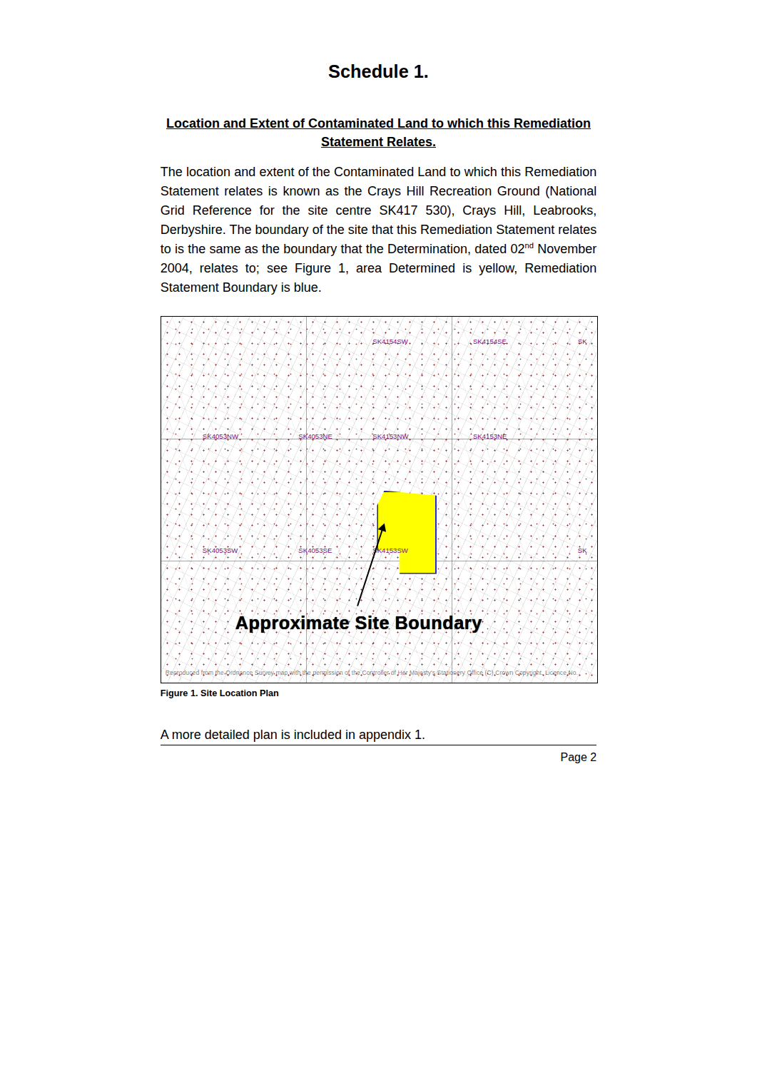Schedule 1.
Location and Extent of Contaminated Land to which this Remediation
Statement Relates.
The location and extent of the Contaminated Land to which this Remediation Statement relates is known as the Crays Hill Recreation Ground (National Grid Reference for the site centre SK417 530), Crays Hill, Leabrooks, Derbyshire. The boundary of the site that this Remediation Statement relates to is the same as the boundary that the Determination, dated 02nd November 2004, relates to; see Figure 1, area Determined is yellow, Remediation Statement Boundary is blue.
SK4154SW SK4154SE SK SK4053NW SK4053NE SK4153NW SK4153NE SK4053SW SK4053SE SK4153SW SK
Approximate Site Boundary
Reproduced from the Ordnance Survey map with the permission of the Controller of Her Majesty's Stationery Office (C) Crown Copyright. Licence No.
Figure 1. Site Location Plan
A more detailed plan is included in appendix 1.
Page 2